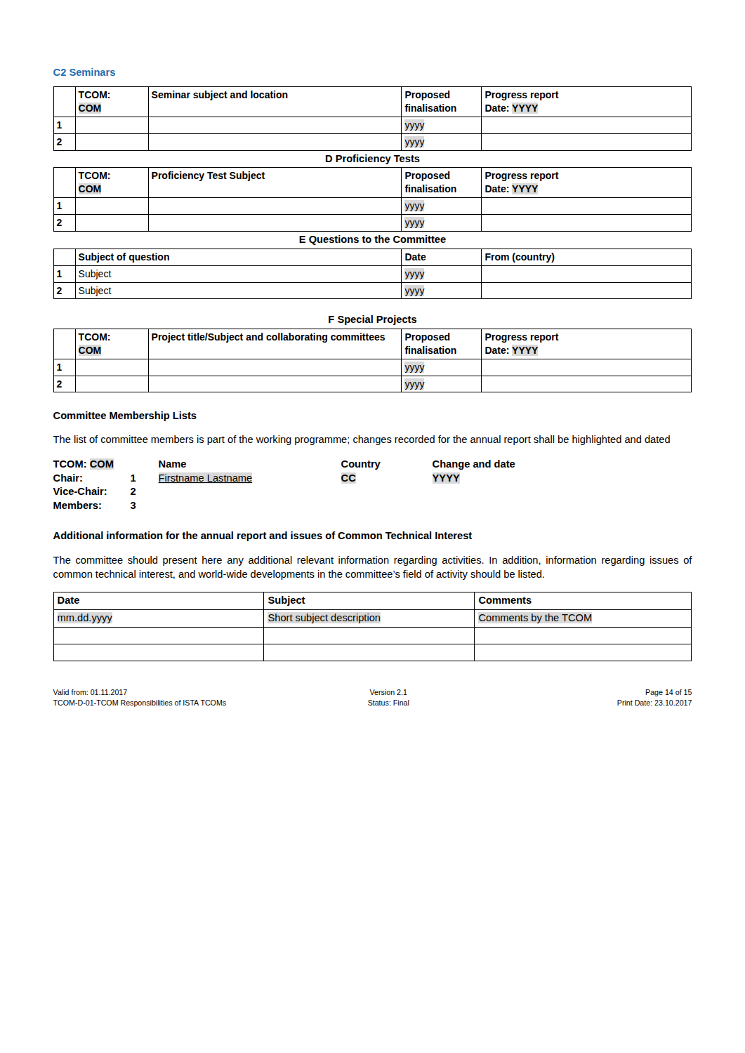C2 Seminars
| | TCOM: COM | Seminar subject and location | Proposed finalisation | Progress report Date: YYYY |
| --- | --- | --- | --- | --- |
| 1 | | | yyyy | |
| 2 | | | yyyy | |
D Proficiency Tests
| | TCOM: COM | Proficiency Test Subject | Proposed finalisation | Progress report Date: YYYY |
| --- | --- | --- | --- | --- |
| 1 | | | yyyy | |
| 2 | | | yyyy | |
E Questions to the Committee
| | Subject of question | Date | From (country) |
| --- | --- | --- | --- |
| 1 | Subject | yyyy | |
| 2 | Subject | yyyy | |
F Special Projects
| | TCOM: COM | Project title/Subject and collaborating committees | Proposed finalisation | Progress report Date: YYYY |
| --- | --- | --- | --- | --- |
| 1 | | | yyyy | |
| 2 | | | yyyy | |
Committee Membership Lists
The list of committee members is part of the working programme; changes recorded for the annual report shall be highlighted and dated
| TCOM: COM | | Name | Country | Change and date |
| Chair: | 1 | Firstname Lastname | CC | YYYY |
| Vice-Chair: | 2 | | | |
| Members: | 3 | | | |
Additional information for the annual report and issues of Common Technical Interest
The committee should present here any additional relevant information regarding activities. In addition, information regarding issues of common technical interest, and world-wide developments in the committee’s field of activity should be listed.
| Date | Subject | Comments |
| --- | --- | --- |
| mm.dd.yyyy | Short subject description | Comments by the TCOM |
| Valid from: 01.11.2017 | Version 2.1 | Page 14 of 15 |
| TCOM-D-01-TCOM Responsibilities of ISTA TCOMs | Status: Final | Print Date: 23.10.2017 |